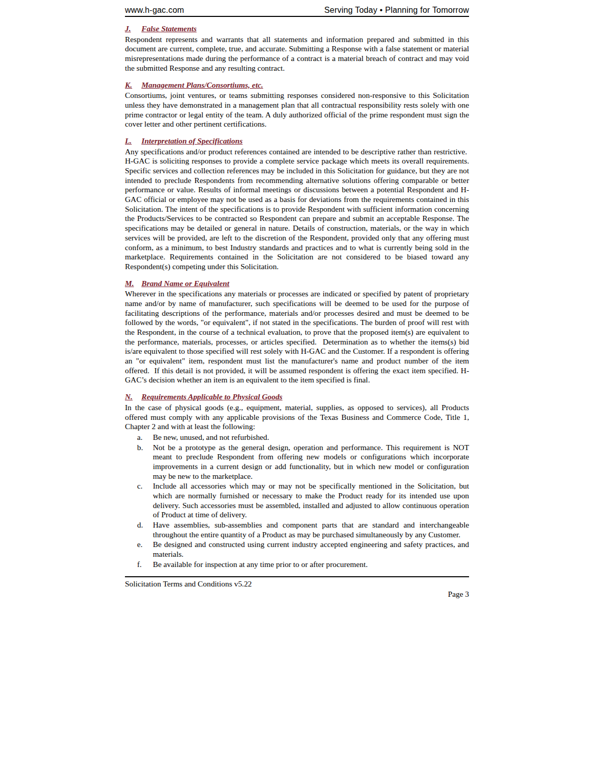www.h-gac.com
Serving Today • Planning for Tomorrow
J. False Statements
Respondent represents and warrants that all statements and information prepared and submitted in this document are current, complete, true, and accurate. Submitting a Response with a false statement or material misrepresentations made during the performance of a contract is a material breach of contract and may void the submitted Response and any resulting contract.
K. Management Plans/Consortiums, etc.
Consortiums, joint ventures, or teams submitting responses considered non-responsive to this Solicitation unless they have demonstrated in a management plan that all contractual responsibility rests solely with one prime contractor or legal entity of the team. A duly authorized official of the prime respondent must sign the cover letter and other pertinent certifications.
L. Interpretation of Specifications
Any specifications and/or product references contained are intended to be descriptive rather than restrictive. H-GAC is soliciting responses to provide a complete service package which meets its overall requirements. Specific services and collection references may be included in this Solicitation for guidance, but they are not intended to preclude Respondents from recommending alternative solutions offering comparable or better performance or value. Results of informal meetings or discussions between a potential Respondent and H-GAC official or employee may not be used as a basis for deviations from the requirements contained in this Solicitation. The intent of the specifications is to provide Respondent with sufficient information concerning the Products/Services to be contracted so Respondent can prepare and submit an acceptable Response. The specifications may be detailed or general in nature. Details of construction, materials, or the way in which services will be provided, are left to the discretion of the Respondent, provided only that any offering must conform, as a minimum, to best Industry standards and practices and to what is currently being sold in the marketplace. Requirements contained in the Solicitation are not considered to be biased toward any Respondent(s) competing under this Solicitation.
M. Brand Name or Equivalent
Wherever in the specifications any materials or processes are indicated or specified by patent of proprietary name and/or by name of manufacturer, such specifications will be deemed to be used for the purpose of facilitating descriptions of the performance, materials and/or processes desired and must be deemed to be followed by the words, "or equivalent", if not stated in the specifications. The burden of proof will rest with the Respondent, in the course of a technical evaluation, to prove that the proposed item(s) are equivalent to the performance, materials, processes, or articles specified. Determination as to whether the items(s) bid is/are equivalent to those specified will rest solely with H-GAC and the Customer. If a respondent is offering an "or equivalent" item, respondent must list the manufacturer's name and product number of the item offered. If this detail is not provided, it will be assumed respondent is offering the exact item specified. H-GAC’s decision whether an item is an equivalent to the item specified is final.
N. Requirements Applicable to Physical Goods
In the case of physical goods (e.g., equipment, material, supplies, as opposed to services), all Products offered must comply with any applicable provisions of the Texas Business and Commerce Code, Title 1, Chapter 2 and with at least the following:
a. Be new, unused, and not refurbished.
b. Not be a prototype as the general design, operation and performance. This requirement is NOT meant to preclude Respondent from offering new models or configurations which incorporate improvements in a current design or add functionality, but in which new model or configuration may be new to the marketplace.
c. Include all accessories which may or may not be specifically mentioned in the Solicitation, but which are normally furnished or necessary to make the Product ready for its intended use upon delivery. Such accessories must be assembled, installed and adjusted to allow continuous operation of Product at time of delivery.
d. Have assemblies, sub-assemblies and component parts that are standard and interchangeable throughout the entire quantity of a Product as may be purchased simultaneously by any Customer.
e. Be designed and constructed using current industry accepted engineering and safety practices, and materials.
f. Be available for inspection at any time prior to or after procurement.
Solicitation Terms and Conditions v5.22
Page 3